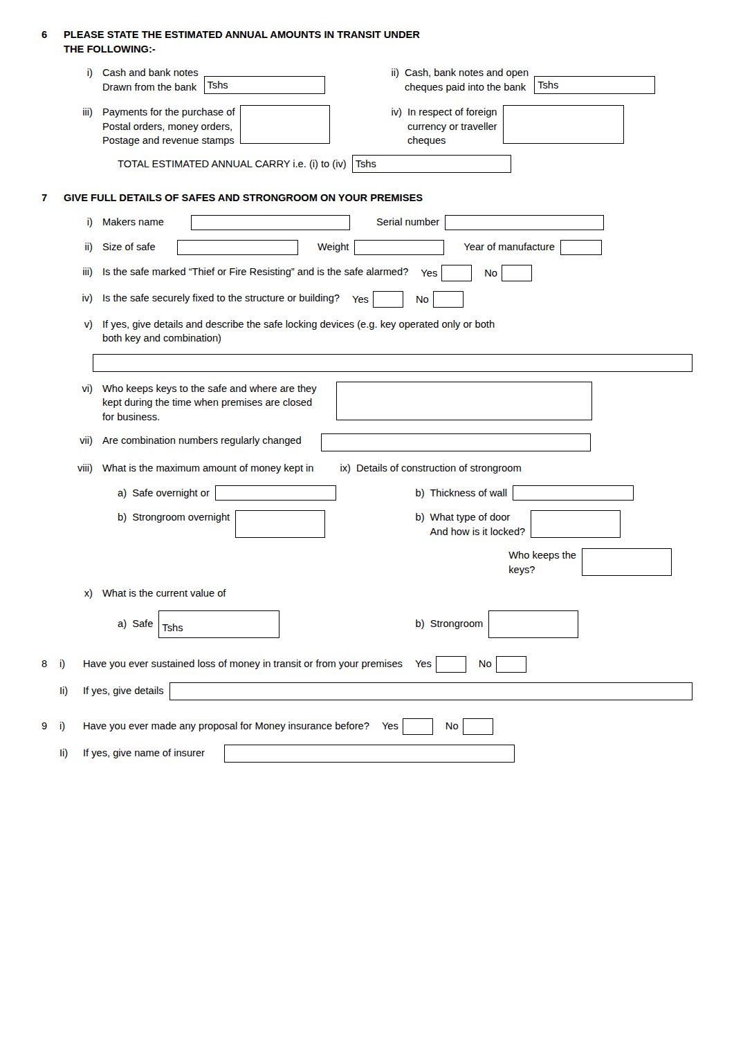6 PLEASE STATE THE ESTIMATED ANNUAL AMOUNTS IN TRANSIT UNDER
THE FOLLOWING:-
i) Cash and bank notes
Drawn from the bank Tshs
ii) Cash, bank notes and open
cheques paid into the bank Tshs
iii) Payments for the purchase of
Postal orders, money orders,
Postage and revenue stamps
iv) In respect of foreign
currency or traveller
cheques
TOTAL ESTIMATED ANNUAL CARRY i.e. (i) to (iv) Tshs
7 GIVE FULL DETAILS OF SAFES AND STRONGROOM ON YOUR PREMISES
i) Makers name Serial number
ii) Size of safe Weight Year of manufacture
iii) Is the safe marked “Thief or Fire Resisting” and is the safe alarmed? Yes No
iv) Is the safe securely fixed to the structure or building? Yes No
v) If yes, give details and describe the safe locking devices (e.g. key operated only or both
both key and combination)
vi) Who keeps keys to the safe and where are they
kept during the time when premises are closed
for business.
vii) Are combination numbers regularly changed
viii) What is the maximum amount of money kept in ix) Details of construction of strongroom
a) Safe overnight or
b) Thickness of wall
b) Strongroom overnight
b) What type of door
And how is it locked?
Who keeps the
keys?
x) What is the current value of
a) Safe Tshs
b) Strongroom
8 i) Have you ever sustained loss of money in transit or from your premises Yes No
Ii) If yes, give details
9 i) Have you ever made any proposal for Money insurance before? Yes No
Ii) If yes, give name of insurer